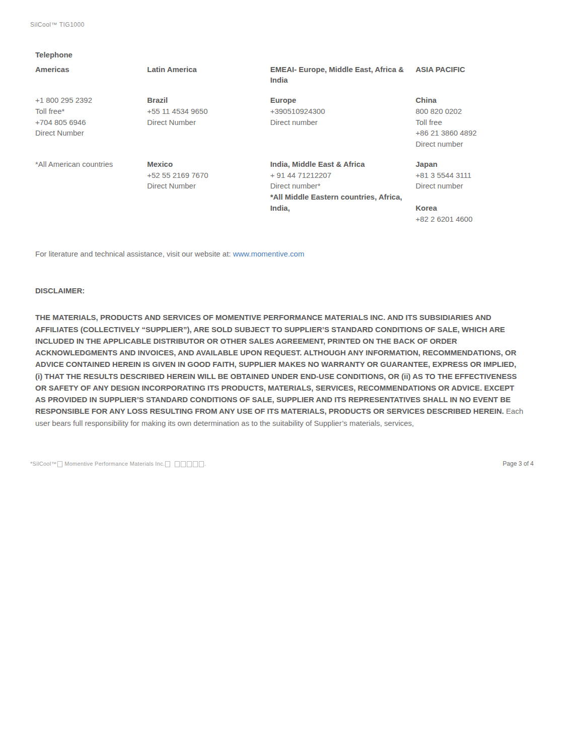SilCool™ TIG1000
Telephone
| Americas | Latin America | EMEAI- Europe, Middle East, Africa & India | ASIA PACIFIC |
| +1 800 295 2392 Toll free* +704 805 6946 Direct Number | Brazil +55 11 4534 9650 Direct Number | Europe +390510924300 Direct number | China 800 820 0202 Toll free +86 21 3860 4892 Direct number |
| *All American countries | Mexico +52 55 2169 7670 Direct Number | India, Middle East & Africa + 91 44 71212207 Direct number* *All Middle Eastern countries, Africa, India, | Japan +81 3 5544 3111 Direct number Korea +82 2 6201 4600 |
For literature and technical assistance, visit our website at: www.momentive.com
DISCLAIMER:
THE MATERIALS, PRODUCTS AND SERVICES OF MOMENTIVE PERFORMANCE MATERIALS INC. AND ITS SUBSIDIARIES AND AFFILIATES (COLLECTIVELY “SUPPLIER”), ARE SOLD SUBJECT TO SUPPLIER’S STANDARD CONDITIONS OF SALE, WHICH ARE INCLUDED IN THE APPLICABLE DISTRIBUTOR OR OTHER SALES AGREEMENT, PRINTED ON THE BACK OF ORDER ACKNOWLEDGMENTS AND INVOICES, AND AVAILABLE UPON REQUEST. ALTHOUGH ANY INFORMATION, RECOMMENDATIONS, OR ADVICE CONTAINED HEREIN IS GIVEN IN GOOD FAITH, SUPPLIER MAKES NO WARRANTY OR GUARANTEE, EXPRESS OR IMPLIED, (i) THAT THE RESULTS DESCRIBED HEREIN WILL BE OBTAINED UNDER END-USE CONDITIONS, OR (ii) AS TO THE EFFECTIVENESS OR SAFETY OF ANY DESIGN INCORPORATING ITS PRODUCTS, MATERIALS, SERVICES, RECOMMENDATIONS OR ADVICE. EXCEPT AS PROVIDED IN SUPPLIER’S STANDARD CONDITIONS OF SALE, SUPPLIER AND ITS REPRESENTATIVES SHALL IN NO EVENT BE RESPONSIBLE FOR ANY LOSS RESULTING FROM ANY USE OF ITS MATERIALS, PRODUCTS OR SERVICES DESCRIBED HEREIN. Each user bears full responsibility for making its own determination as to the suitability of Supplier’s materials, services,
*SilCool™ Momentive Performance Materials Inc. .
Page 3 of 4